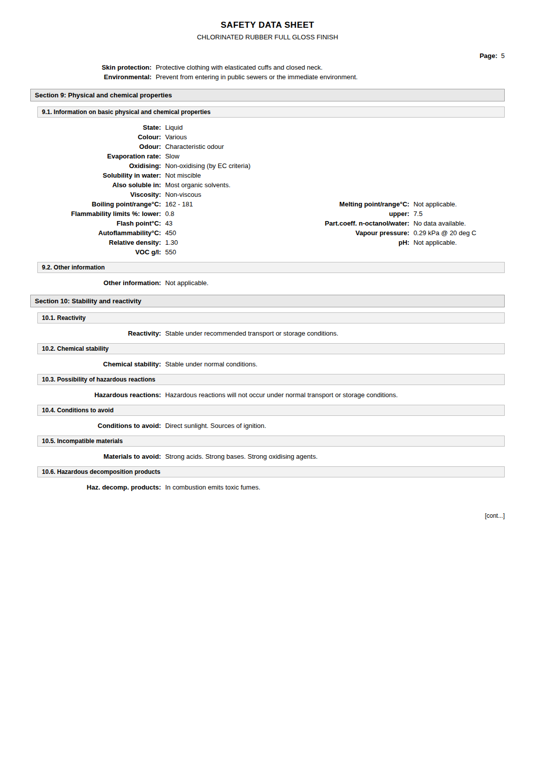SAFETY DATA SHEET
CHLORINATED RUBBER FULL GLOSS FINISH
Page: 5
| Skin protection: | Protective clothing with elasticated cuffs and closed neck. |
| Environmental: | Prevent from entering in public sewers or the immediate environment. |
Section 9: Physical and chemical properties
9.1. Information on basic physical and chemical properties
| State: | Liquid | | |
| Colour: | Various | | |
| Odour: | Characteristic odour | | |
| Evaporation rate: | Slow | | |
| Oxidising: | Non-oxidising (by EC criteria) | | |
| Solubility in water: | Not miscible | | |
| Also soluble in: | Most organic solvents. | | |
| Viscosity: | Non-viscous | | |
| Boiling point/range°C: | 162 - 181 | Melting point/range°C: | Not applicable. |
| Flammability limits %: lower: | 0.8 | upper: | 7.5 |
| Flash point°C: | 43 | Part.coeff. n-octanol/water: | No data available. |
| Autoflammability°C: | 450 | Vapour pressure: | 0.29 kPa @ 20 deg C |
| Relative density: | 1.30 | pH: | Not applicable. |
| VOC g/l: | 550 | | |
9.2. Other information
| Other information: | Not applicable. |
Section 10: Stability and reactivity
10.1. Reactivity
| Reactivity: | Stable under recommended transport or storage conditions. |
10.2. Chemical stability
| Chemical stability: | Stable under normal conditions. |
10.3. Possibility of hazardous reactions
| Hazardous reactions: | Hazardous reactions will not occur under normal transport or storage conditions. |
10.4. Conditions to avoid
| Conditions to avoid: | Direct sunlight. Sources of ignition. |
10.5. Incompatible materials
| Materials to avoid: | Strong acids. Strong bases. Strong oxidising agents. |
10.6. Hazardous decomposition products
| Haz. decomp. products: | In combustion emits toxic fumes. |
[cont...]